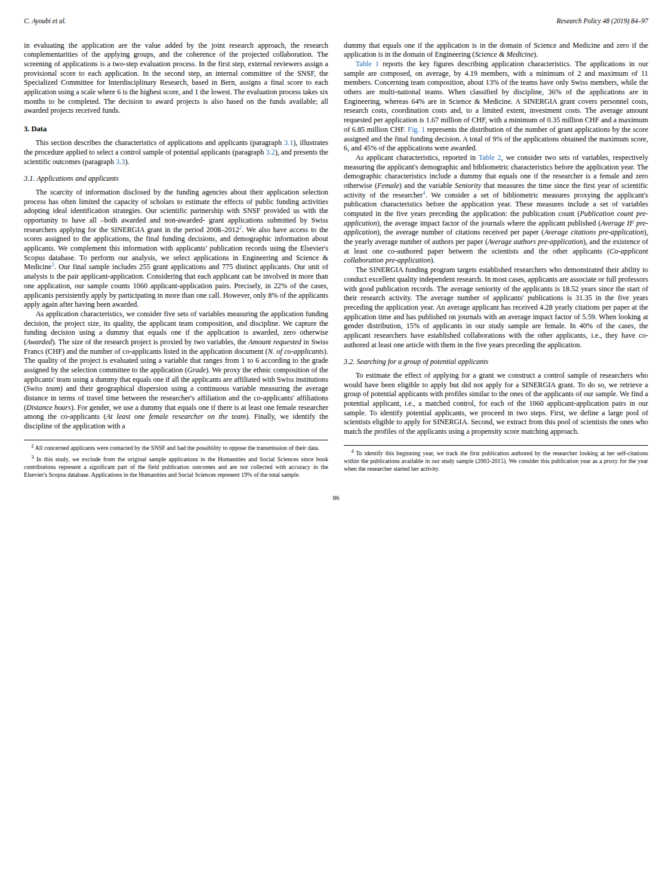C. Ayoubi et al.
Research Policy 48 (2019) 84–97
in evaluating the application are the value added by the joint research approach, the research complementarities of the applying groups, and the coherence of the projected collaboration. The screening of applications is a two-step evaluation process. In the first step, external reviewers assign a provisional score to each application. In the second step, an internal committee of the SNSF, the Specialized Committee for Interdisciplinary Research, based in Bern, assigns a final score to each application using a scale where 6 is the highest score, and 1 the lowest. The evaluation process takes six months to be completed. The decision to award projects is also based on the funds available; all awarded projects received funds.
3. Data
This section describes the characteristics of applications and applicants (paragraph 3.1), illustrates the procedure applied to select a control sample of potential applicants (paragraph 3.2), and presents the scientific outcomes (paragraph 3.3).
3.1. Applications and applicants
The scarcity of information disclosed by the funding agencies about their application selection process has often limited the capacity of scholars to estimate the effects of public funding activities adopting ideal identification strategies. Our scientific partnership with SNSF provided us with the opportunity to have all –both awarded and non-awarded- grant applications submitted by Swiss researchers applying for the SINERGIA grant in the period 2008–20122. We also have access to the scores assigned to the applications, the final funding decisions, and demographic information about applicants. We complement this information with applicants' publication records using the Elsevier's Scopus database. To perform our analysis, we select applications in Engineering and Science & Medicine3. Our final sample includes 255 grant applications and 775 distinct applicants. Our unit of analysis is the pair applicant-application. Considering that each applicant can be involved in more than one application, our sample counts 1060 applicant-application pairs. Precisely, in 22% of the cases, applicants persistently apply by participating in more than one call. However, only 8% of the applicants apply again after having been awarded.
As application characteristics, we consider five sets of variables measuring the application funding decision, the project size, its quality, the applicant team composition, and discipline. We capture the funding decision using a dummy that equals one if the application is awarded, zero otherwise (Awarded). The size of the research project is proxied by two variables, the Amount requested in Swiss Francs (CHF) and the number of co-applicants listed in the application document (N. of co-applicants). The quality of the project is evaluated using a variable that ranges from 1 to 6 according to the grade assigned by the selection committee to the application (Grade). We proxy the ethnic composition of the applicants' team using a dummy that equals one if all the applicants are affiliated with Swiss institutions (Swiss team) and their geographical dispersion using a continuous variable measuring the average distance in terms of travel time between the researcher's affiliation and the co-applicants' affiliations (Distance hours). For gender, we use a dummy that equals one if there is at least one female researcher among the co-applicants (At least one female researcher on the team). Finally, we identify the discipline of the application with a
2 All concerned applicants were contacted by the SNSF and had the possibility to oppose the transmission of their data.
3 In this study, we exclude from the original sample applications in the Humanities and Social Sciences since book contributions represent a significant part of the field publication outcomes and are not collected with accuracy in the Elsevier's Scopus database. Applications in the Humanities and Social Sciences represent 19% of the total sample.
dummy that equals one if the application is in the domain of Science and Medicine and zero if the application is in the domain of Engineering (Science & Medicine).
Table 1 reports the key figures describing application characteristics. The applications in our sample are composed, on average, by 4.19 members, with a minimum of 2 and maximum of 11 members. Concerning team composition, about 13% of the teams have only Swiss members, while the others are multi-national teams. When classified by discipline, 36% of the applications are in Engineering, whereas 64% are in Science & Medicine. A SINERGIA grant covers personnel costs, research costs, coordination costs and, to a limited extent, investment costs. The average amount requested per application is 1.67 million of CHF, with a minimum of 0.35 million CHF and a maximum of 6.85 million CHF. Fig. 1 represents the distribution of the number of grant applications by the score assigned and the final funding decision. A total of 9% of the applications obtained the maximum score, 6, and 45% of the applications were awarded.
As applicant characteristics, reported in Table 2, we consider two sets of variables, respectively measuring the applicant's demographic and bibliometric characteristics before the application year. The demographic characteristics include a dummy that equals one if the researcher is a female and zero otherwise (Female) and the variable Seniority that measures the time since the first year of scientific activity of the researcher4. We consider a set of bibliometric measures proxying the applicant's publication characteristics before the application year. These measures include a set of variables computed in the five years preceding the application: the publication count (Publication count pre-application), the average impact factor of the journals where the applicant published (Average IF pre-application), the average number of citations received per paper (Average citations pre-application), the yearly average number of authors per paper (Average authors pre-application), and the existence of at least one co-authored paper between the scientists and the other applicants (Co-applicant collaboration pre-application).
The SINERGIA funding program targets established researchers who demonstrated their ability to conduct excellent quality independent research. In most cases, applicants are associate or full professors with good publication records. The average seniority of the applicants is 18.52 years since the start of their research activity. The average number of applicants' publications is 31.35 in the five years preceding the application year. An average applicant has received 4.28 yearly citations per paper at the application time and has published on journals with an average impact factor of 5.59. When looking at gender distribution, 15% of applicants in our study sample are female. In 40% of the cases, the applicant researchers have established collaborations with the other applicants, i.e., they have co-authored at least one article with them in the five years preceding the application.
3.2. Searching for a group of potential applicants
To estimate the effect of applying for a grant we construct a control sample of researchers who would have been eligible to apply but did not apply for a SINERGIA grant. To do so, we retrieve a group of potential applicants with profiles similar to the ones of the applicants of our sample. We find a potential applicant, i.e., a matched control, for each of the 1060 applicant-application pairs in our sample. To identify potential applicants, we proceed in two steps. First, we define a large pool of scientists eligible to apply for SINERGIA. Second, we extract from this pool of scientists the ones who match the profiles of the applicants using a propensity score matching approach.
4 To identify this beginning year, we track the first publication authored by the researcher looking at her self-citations within the publications available in our study sample (2003-2015). We consider this publication year as a proxy for the year when the researcher started her activity.
86